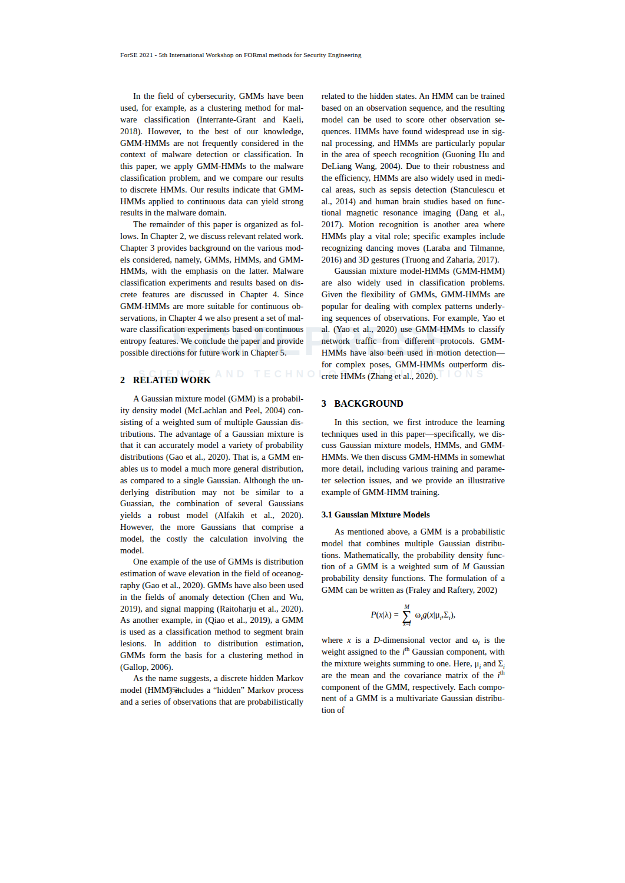ForSE 2021 - 5th International Workshop on FORmal methods for Security Engineering
SCITEPRESSSCIENCE AND TECHNOLOGY PUBLICATIONS
In the field of cybersecurity, GMMs have been used, for example, as a clustering method for malware classification (Interrante-Grant and Kaeli, 2018). However, to the best of our knowledge, GMM-HMMs are not frequently considered in the context of malware detection or classification. In this paper, we apply GMM-HMMs to the malware classification problem, and we compare our results to discrete HMMs. Our results indicate that GMM-HMMs applied to continuous data can yield strong results in the malware domain.
The remainder of this paper is organized as follows. In Chapter 2, we discuss relevant related work. Chapter 3 provides background on the various models considered, namely, GMMs, HMMs, and GMM-HMMs, with the emphasis on the latter. Malware classification experiments and results based on discrete features are discussed in Chapter 4. Since GMM-HMMs are more suitable for continuous observations, in Chapter 4 we also present a set of malware classification experiments based on continuous entropy features. We conclude the paper and provide possible directions for future work in Chapter 5.
2 RELATED WORK
A Gaussian mixture model (GMM) is a probability density model (McLachlan and Peel, 2004) consisting of a weighted sum of multiple Gaussian distributions. The advantage of a Gaussian mixture is that it can accurately model a variety of probability distributions (Gao et al., 2020). That is, a GMM enables us to model a much more general distribution, as compared to a single Gaussian. Although the underlying distribution may not be similar to a Guassian, the combination of several Gaussians yields a robust model (Alfakih et al., 2020). However, the more Gaussians that comprise a model, the costly the calculation involving the model.
One example of the use of GMMs is distribution estimation of wave elevation in the field of oceanography (Gao et al., 2020). GMMs have also been used in the fields of anomaly detection (Chen and Wu, 2019), and signal mapping (Raitoharju et al., 2020). As another example, in (Qiao et al., 2019), a GMM is used as a classification method to segment brain lesions. In addition to distribution estimation, GMMs form the basis for a clustering method in (Gallop, 2006).
As the name suggests, a discrete hidden Markov model (HMM) includes a “hidden” Markov process and a series of observations that are probabilistically related to the hidden states. An HMM can be trained based on an observation sequence, and the resulting model can be used to score other observation sequences. HMMs have found widespread use in signal processing, and HMMs are particularly popular in the area of speech recognition (Guoning Hu and DeLiang Wang, 2004). Due to their robustness and the efficiency, HMMs are also widely used in medical areas, such as sepsis detection (Stanculescu et al., 2014) and human brain studies based on functional magnetic resonance imaging (Dang et al., 2017). Motion recognition is another area where HMMs play a vital role; specific examples include recognizing dancing moves (Laraba and Tilmanne, 2016) and 3D gestures (Truong and Zaharia, 2017).
Gaussian mixture model-HMMs (GMM-HMM) are also widely used in classification problems. Given the flexibility of GMMs, GMM-HMMs are popular for dealing with complex patterns underlying sequences of observations. For example, Yao et al. (Yao et al., 2020) use GMM-HMMs to classify network traffic from different protocols. GMM-HMMs have also been used in motion detection—for complex poses, GMM-HMMs outperform discrete HMMs (Zhang et al., 2020).
3 BACKGROUND
In this section, we first introduce the learning techniques used in this paper—specifically, we discuss Gaussian mixture models, HMMs, and GMM-HMMs. We then discuss GMM-HMMs in somewhat more detail, including various training and parameter selection issues, and we provide an illustrative example of GMM-HMM training.
3.1 Gaussian Mixture Models
As mentioned above, a GMM is a probabilistic model that combines multiple Gaussian distributions. Mathematically, the probability density function of a GMM is a weighted sum of M Gaussian probability density functions. The formulation of a GMM can be written as (Fraley and Raftery, 2002)
P(x|λ) = M ∑ x=i ωig(x|μi,Σi),
where x is a D-dimensional vector and ωi is the weight assigned to the ith Gaussian component, with the mixture weights summing to one. Here, μi and Σi are the mean and the covariance matrix of the ith component of the GMM, respectively. Each component of a GMM is a multivariate Gaussian distribution of
754